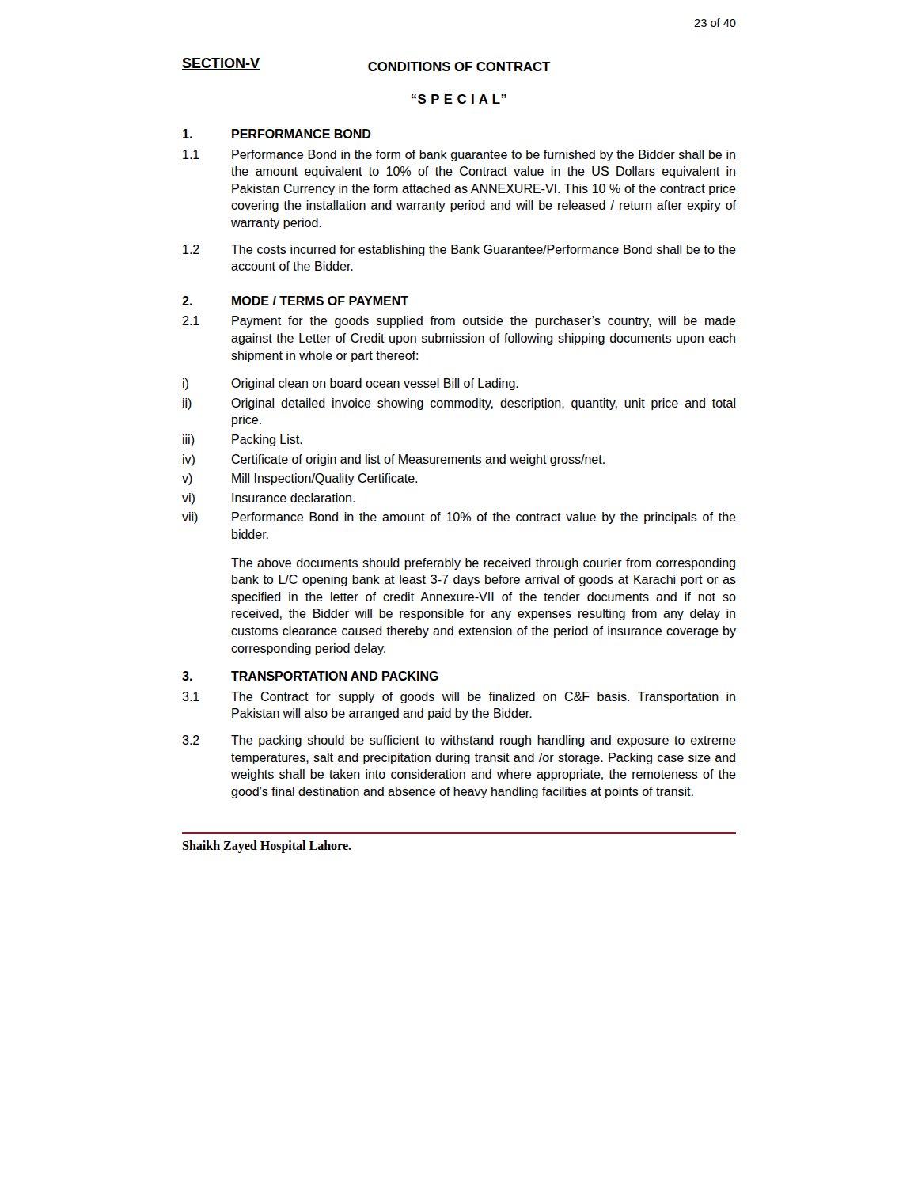23 of 40
SECTION-V
CONDITIONS OF CONTRACT
“S P E C I A L”
1.
PERFORMANCE BOND
1.1
Performance Bond in the form of bank guarantee to be furnished by the Bidder shall be in the amount equivalent to 10% of the Contract value in the US Dollars equivalent in Pakistan Currency in the form attached as ANNEXURE-VI. This 10 % of the contract price covering the installation and warranty period and will be released / return after expiry of warranty period.
1.2
The costs incurred for establishing the Bank Guarantee/Performance Bond shall be to the account of the Bidder.
2.
MODE / TERMS OF PAYMENT
2.1
Payment for the goods supplied from outside the purchaser’s country, will be made against the Letter of Credit upon submission of following shipping documents upon each shipment in whole or part thereof:
i) Original clean on board ocean vessel Bill of Lading.
ii) Original detailed invoice showing commodity, description, quantity, unit price and total price.
iii) Packing List.
iv) Certificate of origin and list of Measurements and weight gross/net.
v) Mill Inspection/Quality Certificate.
vi) Insurance declaration.
vii) Performance Bond in the amount of 10% of the contract value by the principals of the bidder.
The above documents should preferably be received through courier from corresponding bank to L/C opening bank at least 3-7 days before arrival of goods at Karachi port or as specified in the letter of credit Annexure-VII of the tender documents and if not so received, the Bidder will be responsible for any expenses resulting from any delay in customs clearance caused thereby and extension of the period of insurance coverage by corresponding period delay.
3.
TRANSPORTATION AND PACKING
3.1
The Contract for supply of goods will be finalized on C&F basis. Transportation in Pakistan will also be arranged and paid by the Bidder.
3.2
The packing should be sufficient to withstand rough handling and exposure to extreme temperatures, salt and precipitation during transit and /or storage. Packing case size and weights shall be taken into consideration and where appropriate, the remoteness of the good’s final destination and absence of heavy handling facilities at points of transit.
Shaikh Zayed Hospital Lahore.